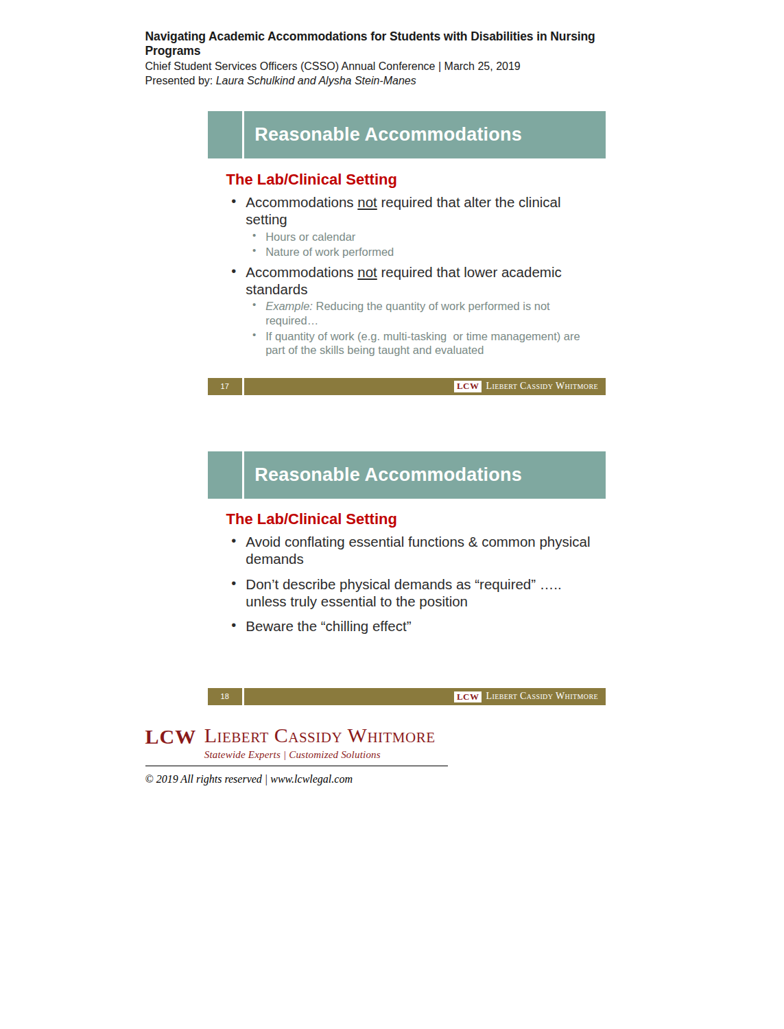Navigating Academic Accommodations for Students with Disabilities in Nursing Programs
Chief Student Services Officers (CSSO) Annual Conference | March 25, 2019
Presented by: Laura Schulkind and Alysha Stein-Manes
Reasonable Accommodations
The Lab/Clinical Setting
Accommodations not required that alter the clinical setting
Hours or calendar
Nature of work performed
Accommodations not required that lower academic standards
Example: Reducing the quantity of work performed is not required…
If quantity of work (e.g. multi-tasking or time management) are part of the skills being taught and evaluated
17
LCW Liebert Cassidy Whitmore
Reasonable Accommodations
The Lab/Clinical Setting
Avoid conflating essential functions & common physical demands
Don’t describe physical demands as “required” ….. unless truly essential to the position
Beware the “chilling effect”
18
LCW Liebert Cassidy Whitmore
LCW
Liebert Cassidy Whitmore
Statewide Experts | Customized Solutions
© 2019 All rights reserved | www.lcwlegal.com